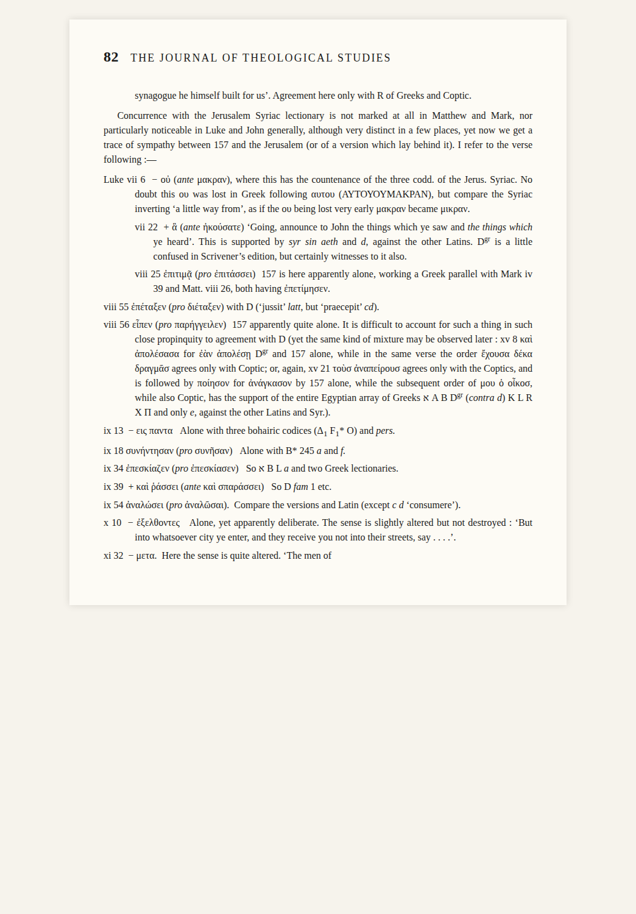82 The Journal of Theological Studies
synagogue he himself built for us’. Agreement here only with R of Greeks and Coptic.
Concurrence with the Jerusalem Syriac lectionary is not marked at all in Matthew and Mark, nor particularly noticeable in Luke and John generally, although very distinct in a few places, yet now we get a trace of sympathy between 157 and the Jerusalem (or of a version which lay behind it). I refer to the verse following :—
Luke vii 6 − οὐ (ante μακραν), where this has the countenance of the three codd. of the Jerus. Syriac. No doubt this ου was lost in Greek following αυτου (ΑΥΤΟΥΟΥΜΑΚΡΑΝ), but compare the Syriac inverting ‘a little way from’, as if the ου being lost very early μακραν became μικραν.
vii 22 + ἃ (ante ἠκούσατε) ‘Going, announce to John the things which ye saw and the things which ye heard’. This is supported by syr sin aeth and d, against the other Latins. Dgr is a little confused in Scrivener’s edition, but certainly witnesses to it also.
viii 25 ἐπιτιμᾷ (pro ἐπιτάσσει) 157 is here apparently alone, working a Greek parallel with Mark iv 39 and Matt. viii 26, both having ἐπετίμησεν.
viii 55 ἐπέταξεν (pro διέταξεν) with D (‘jussit’ latt, but ‘praecepit’ cd).
viii 56 εἶπεν (pro παρήγγειλεν) 157 apparently quite alone. It is difficult to account for such a thing in such close propinquity to agreement with D (yet the same kind of mixture may be observed later : xv 8 καὶ ἀπολέσασα for ἐὰν ἀπολέσῃ Dgr and 157 alone, while in the same verse the order ἔχουσα δέκα δραγμᾶσ agrees only with Coptic; or, again, xv 21 τοὺσ ἀναπείρουσ agrees only with the Coptics, and is followed by ποίησον for ἀνάγκασον by 157 alone, while the subsequent order of μου ὁ οἶκοσ, while also Coptic, has the support of the entire Egyptian array of Greeks א A B Dgr (contra d) K L R X Π and only e, against the other Latins and Syr.).
ix 13 − εις παντα Alone with three bohairic codices (Δ1 F1* O) and pers.
ix 18 συνήντησαν (pro συνῆσαν) Alone with B* 245 a and f.
ix 34 ἐπεσκίαζεν (pro ἐπεσκίασεν) So א B L a and two Greek lectionaries.
ix 39 + καὶ ῥάσσει (ante καὶ σπαράσσει) So D fam 1 etc.
ix 54 ἀναλώσει (pro ἀναλῶσαι). Compare the versions and Latin (except c d ‘consumere’).
x 10 − ἐξελθοντες Alone, yet apparently deliberate. The sense is slightly altered but not destroyed : ‘But into whatsoever city ye enter, and they receive you not into their streets, say . . . .’.
xi 32 − μετα. Here the sense is quite altered. ‘The men of